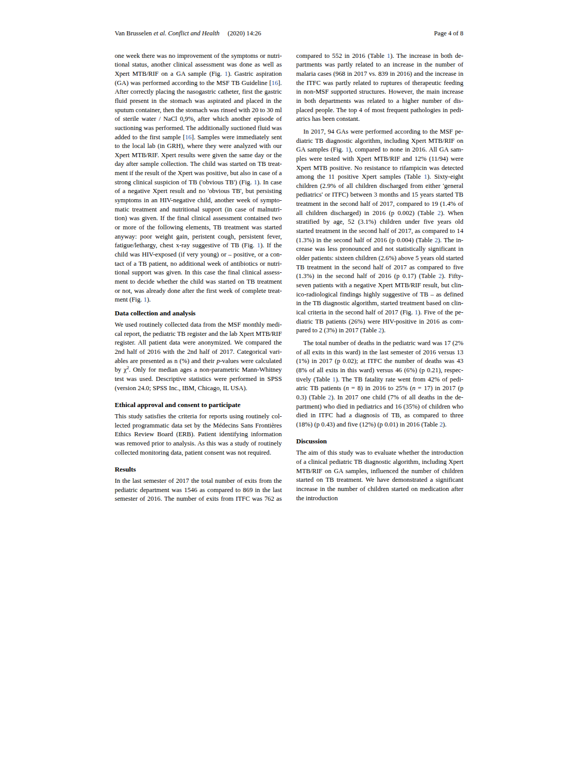Van Brusselen et al. Conflict and Health (2020) 14:26
Page 4 of 8
one week there was no improvement of the symptoms or nutritional status, another clinical assessment was done as well as Xpert MTB/RIF on a GA sample (Fig. 1). Gastric aspiration (GA) was performed according to the MSF TB Guideline [16]. After correctly placing the nasogastric catheter, first the gastric fluid present in the stomach was aspirated and placed in the sputum container, then the stomach was rinsed with 20 to 30 ml of sterile water / NaCl 0,9%, after which another episode of suctioning was performed. The additionally suctioned fluid was added to the first sample [16]. Samples were immediately sent to the local lab (in GRH), where they were analyzed with our Xpert MTB/RIF. Xpert results were given the same day or the day after sample collection. The child was started on TB treatment if the result of the Xpert was positive, but also in case of a strong clinical suspicion of TB ('obvious TB') (Fig. 1). In case of a negative Xpert result and no 'obvious TB', but persisting symptoms in an HIV-negative child, another week of symptomatic treatment and nutritional support (in case of malnutrition) was given. If the final clinical assessment contained two or more of the following elements, TB treatment was started anyway: poor weight gain, peristent cough, persistent fever, fatigue/lethargy, chest x-ray suggestive of TB (Fig. 1). If the child was HIV-exposed (if very young) or – positive, or a contact of a TB patient, no additional week of antibiotics or nutritional support was given. In this case the final clinical assessment to decide whether the child was started on TB treatment or not, was already done after the first week of complete treatment (Fig. 1).
Data collection and analysis
We used routinely collected data from the MSF monthly medical report, the pediatric TB register and the lab Xpert MTB/RIF register. All patient data were anonymized. We compared the 2nd half of 2016 with the 2nd half of 2017. Categorical variables are presented as n (%) and their p-values were calculated by χ2. Only for median ages a non-parametric Mann-Whitney test was used. Descriptive statistics were performed in SPSS (version 24.0; SPSS Inc., IBM, Chicago, IL USA).
Ethical approval and consent to participate
This study satisfies the criteria for reports using routinely collected programmatic data set by the Médecins Sans Frontières Ethics Review Board (ERB). Patient identifying information was removed prior to analysis. As this was a study of routinely collected monitoring data, patient consent was not required.
Results
In the last semester of 2017 the total number of exits from the pediatric department was 1546 as compared to 869 in the last semester of 2016. The number of exits from ITFC was 762 as compared to 552 in 2016 (Table 1). The increase in both departments was partly related to an increase in the number of malaria cases (968 in 2017 vs. 839 in 2016) and the increase in the ITFC was partly related to ruptures of therapeutic feeding in non-MSF supported structures. However, the main increase in both departments was related to a higher number of displaced people. The top 4 of most frequent pathologies in pediatrics has been constant.
In 2017, 94 GAs were performed according to the MSF pediatric TB diagnostic algorithm, including Xpert MTB/RIF on GA samples (Fig. 1), compared to none in 2016. All GA samples were tested with Xpert MTB/RIF and 12% (11/94) were Xpert MTB positive. No resistance to rifampicin was detected among the 11 positive Xpert samples (Table 1). Sixty-eight children (2.9% of all children discharged from either 'general pediatrics' or ITFC) between 3 months and 15 years started TB treatment in the second half of 2017, compared to 19 (1.4% of all children discharged) in 2016 (p 0.002) (Table 2). When stratified by age, 52 (3.1%) children under five years old started treatment in the second half of 2017, as compared to 14 (1.3%) in the second half of 2016 (p 0.004) (Table 2). The increase was less pronounced and not statistically significant in older patients: sixteen children (2.6%) above 5 years old started TB treatment in the second half of 2017 as compared to five (1.3%) in the second half of 2016 (p 0.17) (Table 2). Fifty-seven patients with a negative Xpert MTB/RIF result, but clinico-radiological findings highly suggestive of TB – as defined in the TB diagnostic algorithm, started treatment based on clinical criteria in the second half of 2017 (Fig. 1). Five of the pediatric TB patients (26%) were HIV-positive in 2016 as compared to 2 (3%) in 2017 (Table 2).
The total number of deaths in the pediatric ward was 17 (2% of all exits in this ward) in the last semester of 2016 versus 13 (1%) in 2017 (p 0.02); at ITFC the number of deaths was 43 (8% of all exits in this ward) versus 46 (6%) (p 0.21), respectively (Table 1). The TB fatality rate went from 42% of pediatric TB patients (n = 8) in 2016 to 25% (n = 17) in 2017 (p 0.3) (Table 2). In 2017 one child (7% of all deaths in the department) who died in pediatrics and 16 (35%) of children who died in ITFC had a diagnosis of TB, as compared to three (18%) (p 0.43) and five (12%) (p 0.01) in 2016 (Table 2).
Discussion
The aim of this study was to evaluate whether the introduction of a clinical pediatric TB diagnostic algorithm, including Xpert MTB/RIF on GA samples, influenced the number of children started on TB treatment. We have demonstrated a significant increase in the number of children started on medication after the introduction